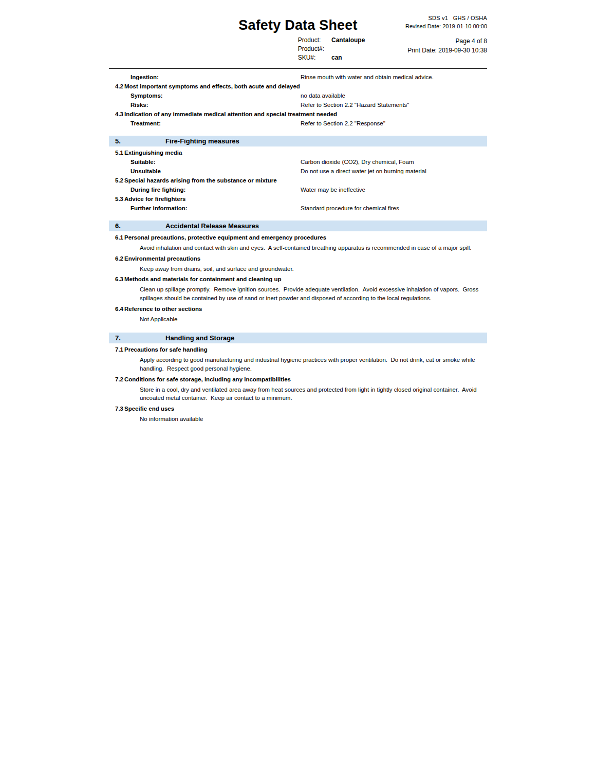SDS v1 GHS / OSHA
Revised Date: 2019-01-10 00:00
Safety Data Sheet
Product:
Cantaloupe
Product#:
SKU#:
can
Page 4 of 8
Print Date: 2019-09-30 10:38
Ingestion:
Rinse mouth with water and obtain medical advice.
4.2
Most important symptoms and effects, both acute and delayed
Symptoms:
no data available
Risks:
Refer to Section 2.2 "Hazard Statements"
4.3
Indication of any immediate medical attention and special treatment needed
Treatment:
Refer to Section 2.2 "Response"
5.
Fire-Fighting measures
5.1
Extinguishing media
Suitable:
Carbon dioxide (CO2), Dry chemical, Foam
Unsuitable
Do not use a direct water jet on burning material
5.2
Special hazards arising from the substance or mixture
During fire fighting:
Water may be ineffective
5.3
Advice for firefighters
Further information:
Standard procedure for chemical fires
6.
Accidental Release Measures
6.1
Personal precautions, protective equipment and emergency procedures
Avoid inhalation and contact with skin and eyes. A self-contained breathing apparatus is recommended in case of a major spill.
6.2
Environmental precautions
Keep away from drains, soil, and surface and groundwater.
6.3
Methods and materials for containment and cleaning up
Clean up spillage promptly. Remove ignition sources. Provide adequate ventilation. Avoid excessive inhalation of vapors. Gross spillages should be contained by use of sand or inert powder and disposed of according to the local regulations.
6.4
Reference to other sections
Not Applicable
7.
Handling and Storage
7.1
Precautions for safe handling
Apply according to good manufacturing and industrial hygiene practices with proper ventilation. Do not drink, eat or smoke while handling. Respect good personal hygiene.
7.2
Conditions for safe storage, including any incompatibilities
Store in a cool, dry and ventilated area away from heat sources and protected from light in tightly closed original container. Avoid uncoated metal container. Keep air contact to a minimum.
7.3
Specific end uses
No information available